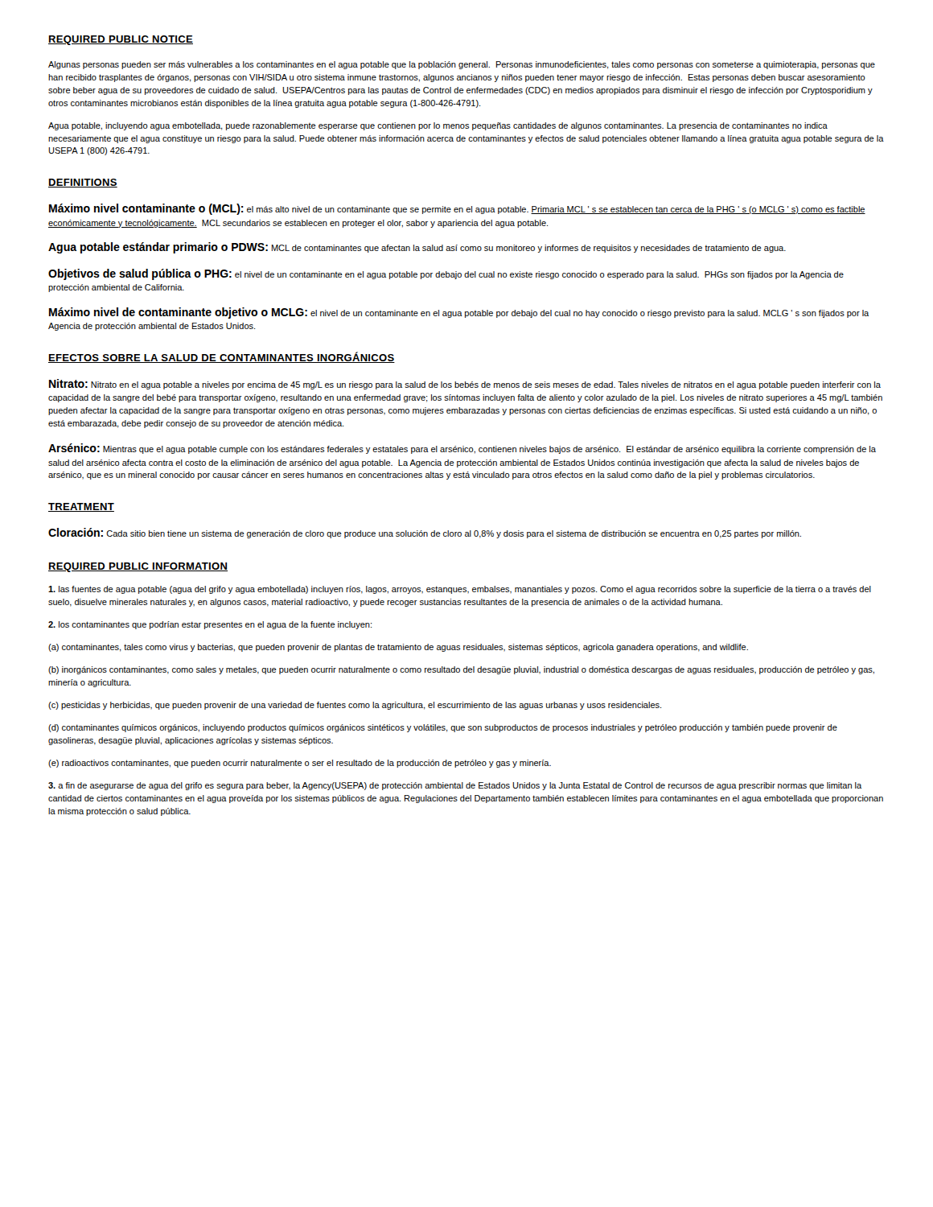REQUIRED PUBLIC NOTICE
Algunas personas pueden ser más vulnerables a los contaminantes en el agua potable que la población general. Personas inmunodeficientes, tales como personas con someterse a quimioterapia, personas que han recibido trasplantes de órganos, personas con VIH/SIDA u otro sistema inmune trastornos, algunos ancianos y niños pueden tener mayor riesgo de infección. Estas personas deben buscar asesoramiento sobre beber agua de su proveedores de cuidado de salud. USEPA/Centros para las pautas de Control de enfermedades (CDC) en medios apropiados para disminuir el riesgo de infección por Cryptosporidium y otros contaminantes microbianos están disponibles de la línea gratuita agua potable segura (1-800-426-4791).
Agua potable, incluyendo agua embotellada, puede razonablemente esperarse que contienen por lo menos pequeñas cantidades de algunos contaminantes. La presencia de contaminantes no indica necesariamente que el agua constituye un riesgo para la salud. Puede obtener más información acerca de contaminantes y efectos de salud potenciales obtener llamando a línea gratuita agua potable segura de la USEPA 1 (800) 426-4791.
DEFINITIONS
Máximo nivel contaminante o (MCL): el más alto nivel de un contaminante que se permite en el agua potable. Primaria MCL ' s se establecen tan cerca de la PHG ' s (o MCLG ' s) como es factible económicamente y tecnológicamente. MCL secundarios se establecen en proteger el olor, sabor y apariencia del agua potable.
Agua potable estándar primario o PDWS: MCL de contaminantes que afectan la salud así como su monitoreo y informes de requisitos y necesidades de tratamiento de agua.
Objetivos de salud pública o PHG: el nivel de un contaminante en el agua potable por debajo del cual no existe riesgo conocido o esperado para la salud. PHGs son fijados por la Agencia de protección ambiental de California.
Máximo nivel de contaminante objetivo o MCLG: el nivel de un contaminante en el agua potable por debajo del cual no hay conocido o riesgo previsto para la salud. MCLG ' s son fijados por la Agencia de protección ambiental de Estados Unidos.
EFECTOS SOBRE LA SALUD DE CONTAMINANTES INORGÁNICOS
Nitrato: Nitrato en el agua potable a niveles por encima de 45 mg/L es un riesgo para la salud de los bebés de menos de seis meses de edad. Tales niveles de nitratos en el agua potable pueden interferir con la capacidad de la sangre del bebé para transportar oxígeno, resultando en una enfermedad grave; los síntomas incluyen falta de aliento y color azulado de la piel. Los niveles de nitrato superiores a 45 mg/L también pueden afectar la capacidad de la sangre para transportar oxígeno en otras personas, como mujeres embarazadas y personas con ciertas deficiencias de enzimas específicas. Si usted está cuidando a un niño, o está embarazada, debe pedir consejo de su proveedor de atención médica.
Arsénico: Mientras que el agua potable cumple con los estándares federales y estatales para el arsénico, contienen niveles bajos de arsénico. El estándar de arsénico equilibra la corriente comprensión de la salud del arsénico afecta contra el costo de la eliminación de arsénico del agua potable. La Agencia de protección ambiental de Estados Unidos continúa investigación que afecta la salud de niveles bajos de arsénico, que es un mineral conocido por causar cáncer en seres humanos en concentraciones altas y está vinculado para otros efectos en la salud como daño de la piel y problemas circulatorios.
TREATMENT
Cloración: Cada sitio bien tiene un sistema de generación de cloro que produce una solución de cloro al 0,8% y dosis para el sistema de distribución se encuentra en 0,25 partes por millón.
REQUIRED PUBLIC INFORMATION
1. las fuentes de agua potable (agua del grifo y agua embotellada) incluyen ríos, lagos, arroyos, estanques, embalses, manantiales y pozos. Como el agua recorridos sobre la superficie de la tierra o a través del suelo, disuelve minerales naturales y, en algunos casos, material radioactivo, y puede recoger sustancias resultantes de la presencia de animales o de la actividad humana.
2. los contaminantes que podrían estar presentes en el agua de la fuente incluyen:
(a) contaminantes, tales como virus y bacterias, que pueden provenir de plantas de tratamiento de aguas residuales, sistemas sépticos, agricola ganadera operations, and wildlife.
(b) inorgánicos contaminantes, como sales y metales, que pueden ocurrir naturalmente o como resultado del desagüe pluvial, industrial o doméstica descargas de aguas residuales, producción de petróleo y gas, minería o agricultura.
(c) pesticidas y herbicidas, que pueden provenir de una variedad de fuentes como la agricultura, el escurrimiento de las aguas urbanas y usos residenciales.
(d) contaminantes químicos orgánicos, incluyendo productos químicos orgánicos sintéticos y volátiles, que son subproductos de procesos industriales y petróleo producción y también puede provenir de gasolineras, desagüe pluvial, aplicaciones agrícolas y sistemas sépticos.
(e) radioactivos contaminantes, que pueden ocurrir naturalmente o ser el resultado de la producción de petróleo y gas y minería.
3. a fin de asegurarse de agua del grifo es segura para beber, la Agency(USEPA) de protección ambiental de Estados Unidos y la Junta Estatal de Control de recursos de agua prescribir normas que limitan la cantidad de ciertos contaminantes en el agua proveída por los sistemas públicos de agua. Regulaciones del Departamento también establecen límites para contaminantes en el agua embotellada que proporcionan la misma protección o salud pública.